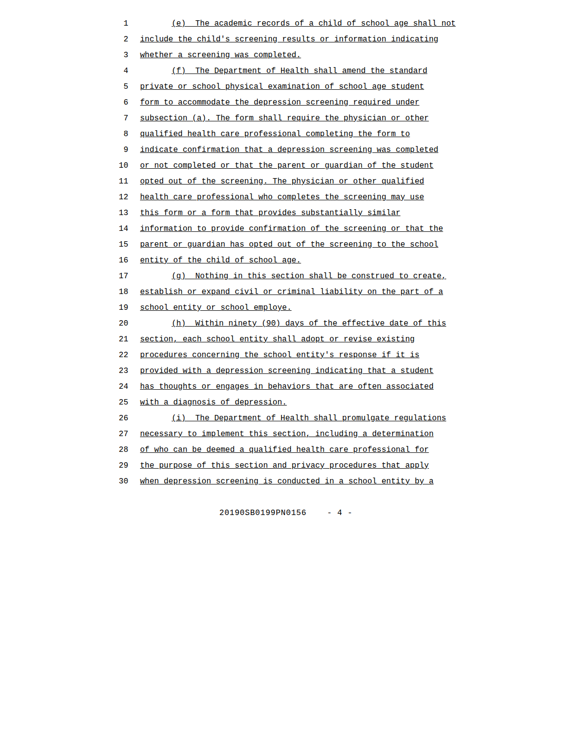(e) The academic records of a child of school age shall not
include the child's screening results or information indicating
whether a screening was completed.
(f) The Department of Health shall amend the standard
private or school physical examination of school age student
form to accommodate the depression screening required under
subsection (a). The form shall require the physician or other
qualified health care professional completing the form to
indicate confirmation that a depression screening was completed
or not completed or that the parent or guardian of the student
opted out of the screening. The physician or other qualified
health care professional who completes the screening may use
this form or a form that provides substantially similar
information to provide confirmation of the screening or that the
parent or guardian has opted out of the screening to the school
entity of the child of school age.
(g) Nothing in this section shall be construed to create,
establish or expand civil or criminal liability on the part of a
school entity or school employe.
(h) Within ninety (90) days of the effective date of this
section, each school entity shall adopt or revise existing
procedures concerning the school entity's response if it is
provided with a depression screening indicating that a student
has thoughts or engages in behaviors that are often associated
with a diagnosis of depression.
(i) The Department of Health shall promulgate regulations
necessary to implement this section, including a determination
of who can be deemed a qualified health care professional for
the purpose of this section and privacy procedures that apply
when depression screening is conducted in a school entity by a
20190SB0199PN0156 - 4 -